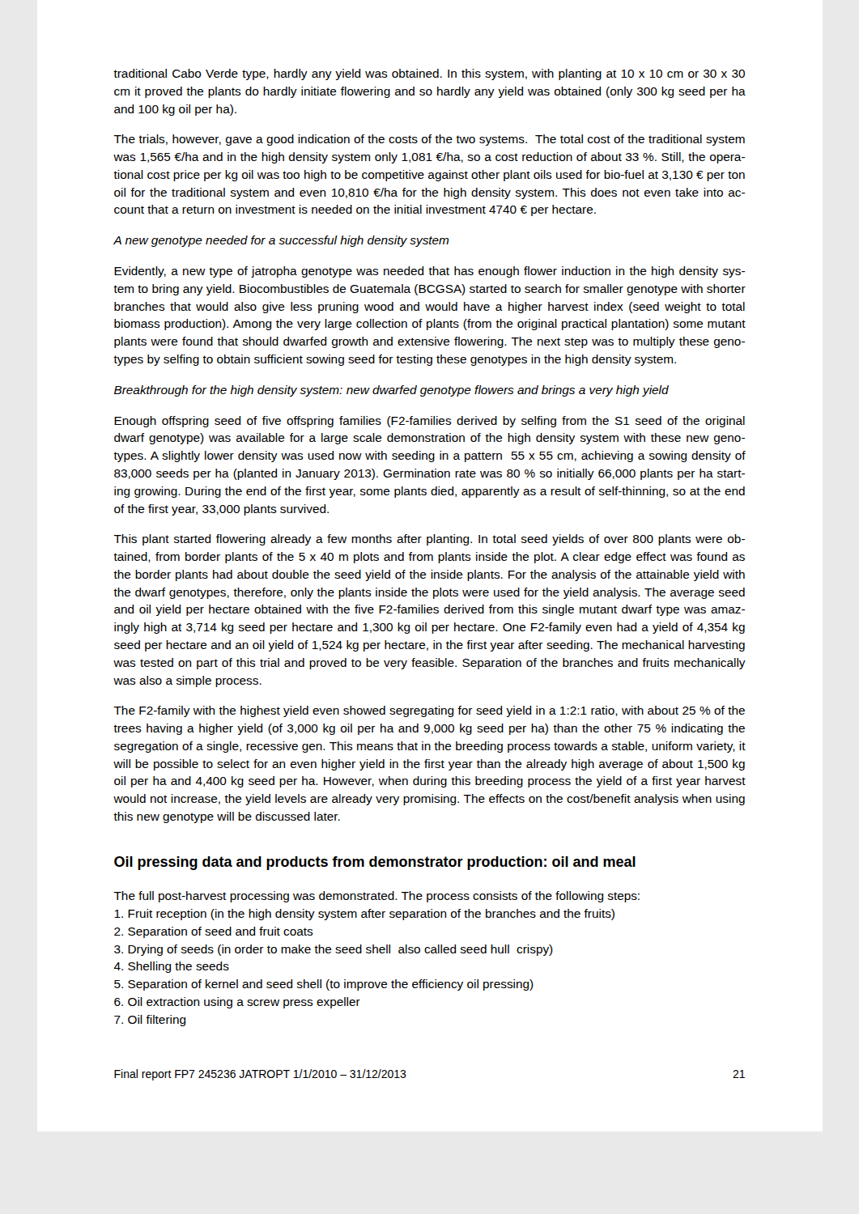traditional Cabo Verde type, hardly any yield was obtained. In this system, with planting at 10 x 10 cm or 30 x 30 cm it proved the plants do hardly initiate flowering and so hardly any yield was obtained (only 300 kg seed per ha and 100 kg oil per ha).
The trials, however, gave a good indication of the costs of the two systems. The total cost of the traditional system was 1,565 €/ha and in the high density system only 1,081 €/ha, so a cost reduction of about 33 %. Still, the operational cost price per kg oil was too high to be competitive against other plant oils used for bio-fuel at 3,130 € per ton oil for the traditional system and even 10,810 €/ha for the high density system. This does not even take into account that a return on investment is needed on the initial investment 4740 € per hectare.
A new genotype needed for a successful high density system
Evidently, a new type of jatropha genotype was needed that has enough flower induction in the high density system to bring any yield. Biocombustibles de Guatemala (BCGSA) started to search for smaller genotype with shorter branches that would also give less pruning wood and would have a higher harvest index (seed weight to total biomass production). Among the very large collection of plants (from the original practical plantation) some mutant plants were found that should dwarfed growth and extensive flowering. The next step was to multiply these genotypes by selfing to obtain sufficient sowing seed for testing these genotypes in the high density system.
Breakthrough for the high density system: new dwarfed genotype flowers and brings a very high yield
Enough offspring seed of five offspring families (F2-families derived by selfing from the S1 seed of the original dwarf genotype) was available for a large scale demonstration of the high density system with these new genotypes. A slightly lower density was used now with seeding in a pattern 55 x 55 cm, achieving a sowing density of 83,000 seeds per ha (planted in January 2013). Germination rate was 80 % so initially 66,000 plants per ha starting growing. During the end of the first year, some plants died, apparently as a result of self-thinning, so at the end of the first year, 33,000 plants survived.
This plant started flowering already a few months after planting. In total seed yields of over 800 plants were obtained, from border plants of the 5 x 40 m plots and from plants inside the plot. A clear edge effect was found as the border plants had about double the seed yield of the inside plants. For the analysis of the attainable yield with the dwarf genotypes, therefore, only the plants inside the plots were used for the yield analysis. The average seed and oil yield per hectare obtained with the five F2-families derived from this single mutant dwarf type was amazingly high at 3,714 kg seed per hectare and 1,300 kg oil per hectare. One F2-family even had a yield of 4,354 kg seed per hectare and an oil yield of 1,524 kg per hectare, in the first year after seeding. The mechanical harvesting was tested on part of this trial and proved to be very feasible. Separation of the branches and fruits mechanically was also a simple process.
The F2-family with the highest yield even showed segregating for seed yield in a 1:2:1 ratio, with about 25 % of the trees having a higher yield (of 3,000 kg oil per ha and 9,000 kg seed per ha) than the other 75 % indicating the segregation of a single, recessive gen. This means that in the breeding process towards a stable, uniform variety, it will be possible to select for an even higher yield in the first year than the already high average of about 1,500 kg oil per ha and 4,400 kg seed per ha. However, when during this breeding process the yield of a first year harvest would not increase, the yield levels are already very promising. The effects on the cost/benefit analysis when using this new genotype will be discussed later.
Oil pressing data and products from demonstrator production: oil and meal
The full post-harvest processing was demonstrated. The process consists of the following steps:
1. Fruit reception (in the high density system after separation of the branches and the fruits)
2. Separation of seed and fruit coats
3. Drying of seeds (in order to make the seed shell also called seed hull crispy)
4. Shelling the seeds
5. Separation of kernel and seed shell (to improve the efficiency oil pressing)
6. Oil extraction using a screw press expeller
7. Oil filtering
Final report FP7 245236 JATROPT 1/1/2010 – 31/12/2013 21